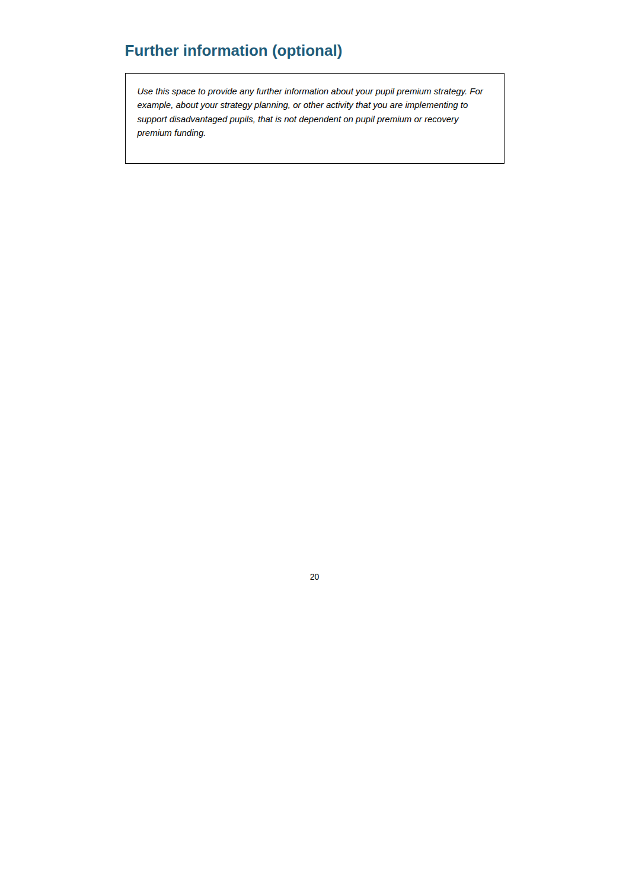Further information (optional)
Use this space to provide any further information about your pupil premium strategy. For example, about your strategy planning, or other activity that you are implementing to support disadvantaged pupils, that is not dependent on pupil premium or recovery premium funding.
20